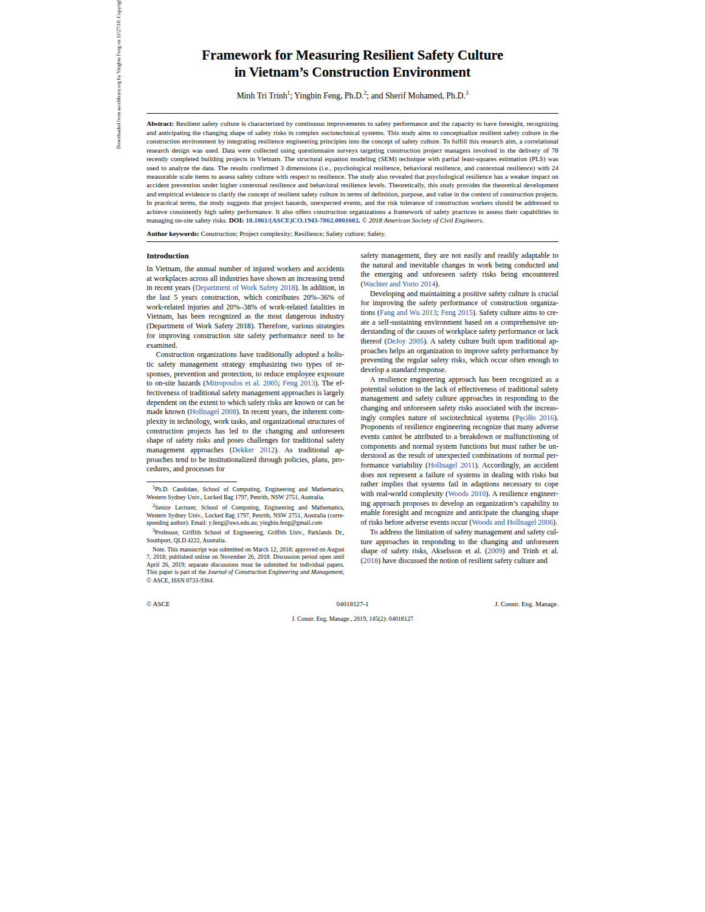Downloaded from ascelibrary.org by Yingbin Feng on 11/27/18. Copyright ASCE. For personal use only; all rights reserved.
Framework for Measuring Resilient Safety Culture
in Vietnam’s Construction Environment
Minh Tri Trinh1; Yingbin Feng, Ph.D.2; and Sherif Mohamed, Ph.D.3
Abstract: Resilient safety culture is characterized by continuous improvements to safety performance and the capacity to have foresight, recognizing and anticipating the changing shape of safety risks in complex sociotechnical systems. This study aims to conceptualize resilient safety culture in the construction environment by integrating resilience engineering principles into the concept of safety culture. To fulfill this research aim, a correlational research design was used. Data were collected using questionnaire surveys targeting construction project managers involved in the delivery of 78 recently completed building projects in Vietnam. The structural equation modeling (SEM) technique with partial least-squares estimation (PLS) was used to analyze the data. The results confirmed 3 dimensions (i.e., psychological resilience, behavioral resilience, and contextual resilience) with 24 measurable scale items to assess safety culture with respect to resilience. The study also revealed that psychological resilience has a weaker impact on accident prevention under higher contextual resilience and behavioral resilience levels. Theoretically, this study provides the theoretical development and empirical evidence to clarify the concept of resilient safety culture in terms of definition, purpose, and value in the context of construction projects. In practical terms, the study suggests that project hazards, unexpected events, and the risk tolerance of construction workers should be addressed to achieve consistently high safety performance. It also offers construction organizations a framework of safety practices to assess their capabilities in managing on-site safety risks. DOI: 10.1061/(ASCE)CO.1943-7862.0001602. © 2018 American Society of Civil Engineers.
Author keywords: Construction; Project complexity; Resilience; Safety culture; Safety.
Introduction
In Vietnam, the annual number of injured workers and accidents at workplaces across all industries have shown an increasing trend in recent years (Department of Work Safety 2018). In addition, in the last 5 years construction, which contributes 20%–36% of work-related injuries and 20%–38% of work-related fatalities in Vietnam, has been recognized as the most dangerous industry (Department of Work Safety 2018). Therefore, various strategies for improving construction site safety performance need to be examined.
Construction organizations have traditionally adopted a holistic safety management strategy emphasizing two types of responses, prevention and protection, to reduce employee exposure to on-site hazards (Mitropoulos et al. 2005; Feng 2013). The effectiveness of traditional safety management approaches is largely dependent on the extent to which safety risks are known or can be made known (Hollnagel 2008). In recent years, the inherent complexity in technology, work tasks, and organizational structures of construction projects has led to the changing and unforeseen shape of safety risks and poses challenges for traditional safety management approaches (Dekker 2012). As traditional approaches tend to be institutionalized through policies, plans, procedures, and processes for
1Ph.D. Candidate, School of Computing, Engineering and Mathematics, Western Sydney Univ., Locked Bag 1797, Penrith, NSW 2751, Australia.
2Senior Lecturer, School of Computing, Engineering and Mathematics, Western Sydney Univ., Locked Bag 1797, Penrith, NSW 2751, Australia (corresponding author). Email: y.feng@uws.edu.au; yingbin.feng@gmail.com
3Professor, Griffith School of Engineering, Griffith Univ., Parklands Dr., Southport, QLD 4222, Australia.
Note. This manuscript was submitted on March 12, 2018; approved on August 7, 2018; published online on November 26, 2018. Discussion period open until April 26, 2019; separate discussions must be submitted for individual papers. This paper is part of the Journal of Construction Engineering and Management, © ASCE, ISSN 0733-9364.
safety management, they are not easily and readily adaptable to the natural and inevitable changes in work being conducted and the emerging and unforeseen safety risks being encountered (Wachter and Yorio 2014).
Developing and maintaining a positive safety culture is crucial for improving the safety performance of construction organizations (Fang and Wu 2013; Feng 2015). Safety culture aims to create a self-sustaining environment based on a comprehensive understanding of the causes of workplace safety performance or lack thereof (DeJoy 2005). A safety culture built upon traditional approaches helps an organization to improve safety performance by preventing the regular safety risks, which occur often enough to develop a standard response.
A resilience engineering approach has been recognized as a potential solution to the lack of effectiveness of traditional safety management and safety culture approaches in responding to the changing and unforeseen safety risks associated with the increasingly complex nature of sociotechnical systems (Pęciłło 2016). Proponents of resilience engineering recognize that many adverse events cannot be attributed to a breakdown or malfunctioning of components and normal system functions but must rather be understood as the result of unexpected combinations of normal performance variability (Hollnagel 2011). Accordingly, an accident does not represent a failure of systems in dealing with risks but rather implies that systems fail in adaptions necessary to cope with real-world complexity (Woods 2010). A resilience engineering approach proposes to develop an organization’s capability to enable foresight and recognize and anticipate the changing shape of risks before adverse events occur (Woods and Hollnagel 2006).
To address the limitation of safety management and safety culture approaches in responding to the changing and unforeseen shape of safety risks, Akselsson et al. (2009) and Trinh et al. (2018) have discussed the notion of resilient safety culture and
© ASCE
04018127-1
J. Constr. Eng. Manage.
J. Constr. Eng. Manage., 2019, 145(2): 04018127